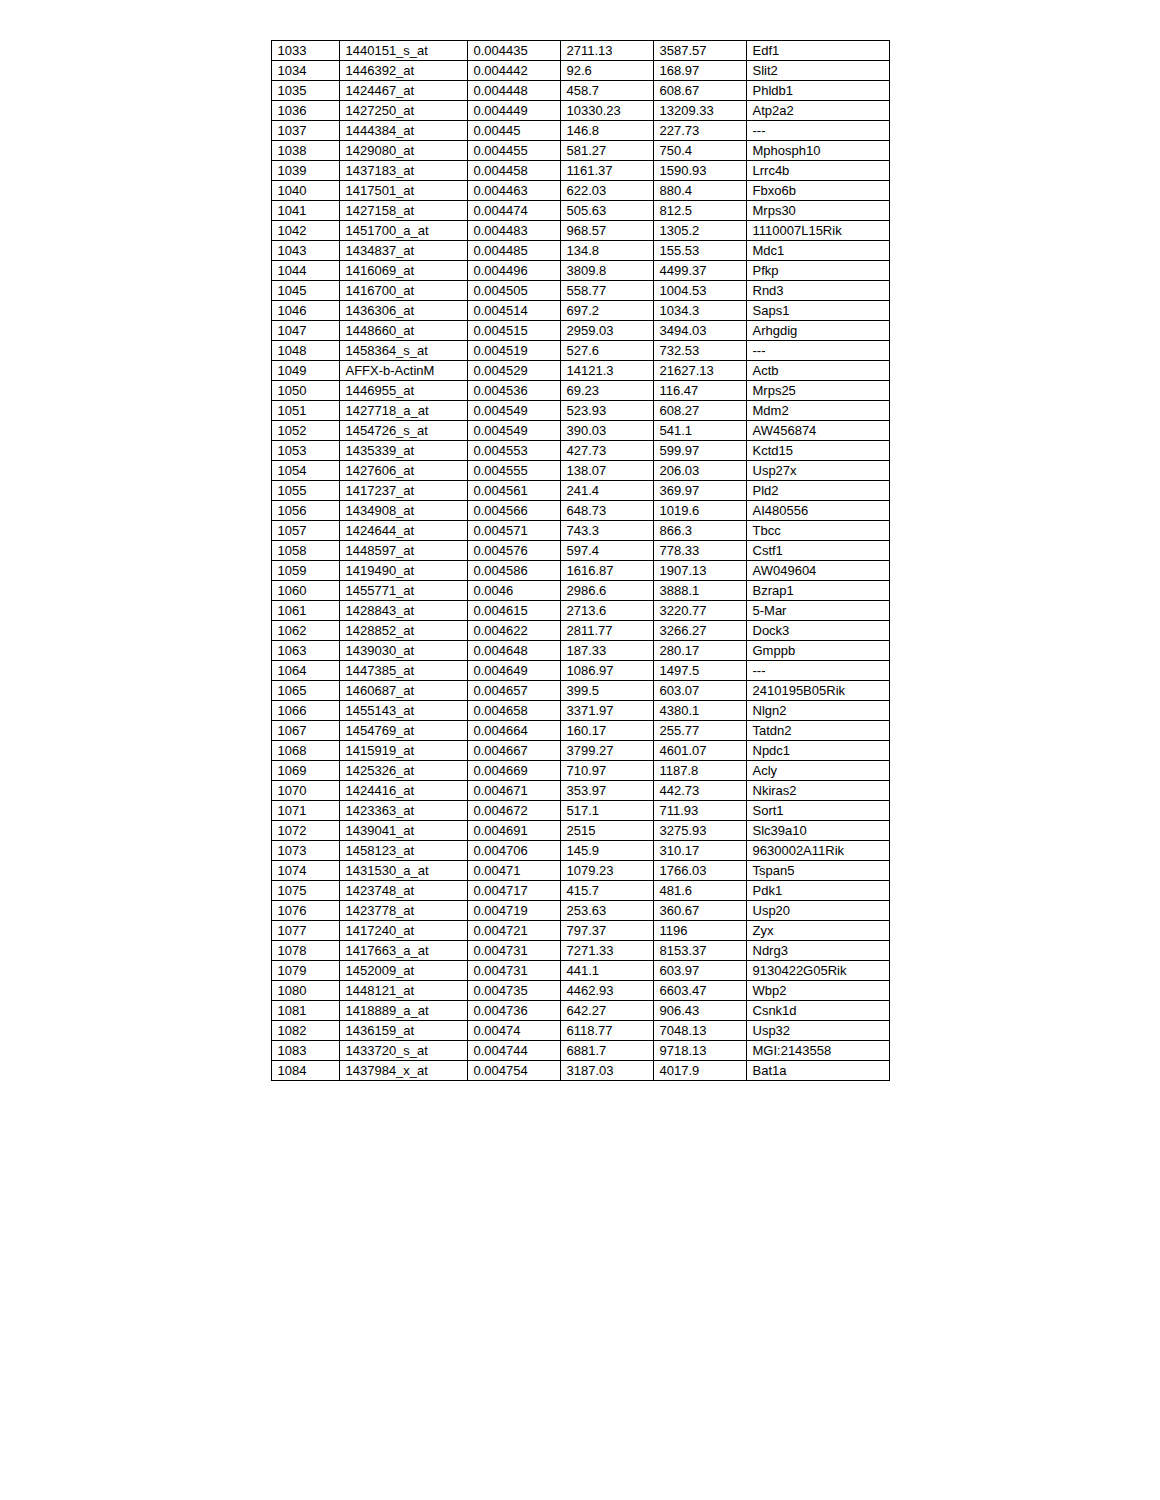| 1033 | 1440151_s_at | 0.004435 | 2711.13 | 3587.57 | Edf1 |
| 1034 | 1446392_at | 0.004442 | 92.6 | 168.97 | Slit2 |
| 1035 | 1424467_at | 0.004448 | 458.7 | 608.67 | Phldb1 |
| 1036 | 1427250_at | 0.004449 | 10330.23 | 13209.33 | Atp2a2 |
| 1037 | 1444384_at | 0.00445 | 146.8 | 227.73 | --- |
| 1038 | 1429080_at | 0.004455 | 581.27 | 750.4 | Mphosph10 |
| 1039 | 1437183_at | 0.004458 | 1161.37 | 1590.93 | Lrrc4b |
| 1040 | 1417501_at | 0.004463 | 622.03 | 880.4 | Fbxo6b |
| 1041 | 1427158_at | 0.004474 | 505.63 | 812.5 | Mrps30 |
| 1042 | 1451700_a_at | 0.004483 | 968.57 | 1305.2 | 1110007L15Rik |
| 1043 | 1434837_at | 0.004485 | 134.8 | 155.53 | Mdc1 |
| 1044 | 1416069_at | 0.004496 | 3809.8 | 4499.37 | Pfkp |
| 1045 | 1416700_at | 0.004505 | 558.77 | 1004.53 | Rnd3 |
| 1046 | 1436306_at | 0.004514 | 697.2 | 1034.3 | Saps1 |
| 1047 | 1448660_at | 0.004515 | 2959.03 | 3494.03 | Arhgdig |
| 1048 | 1458364_s_at | 0.004519 | 527.6 | 732.53 | --- |
| 1049 | AFFX-b-ActinM | 0.004529 | 14121.3 | 21627.13 | Actb |
| 1050 | 1446955_at | 0.004536 | 69.23 | 116.47 | Mrps25 |
| 1051 | 1427718_a_at | 0.004549 | 523.93 | 608.27 | Mdm2 |
| 1052 | 1454726_s_at | 0.004549 | 390.03 | 541.1 | AW456874 |
| 1053 | 1435339_at | 0.004553 | 427.73 | 599.97 | Kctd15 |
| 1054 | 1427606_at | 0.004555 | 138.07 | 206.03 | Usp27x |
| 1055 | 1417237_at | 0.004561 | 241.4 | 369.97 | Pld2 |
| 1056 | 1434908_at | 0.004566 | 648.73 | 1019.6 | AI480556 |
| 1057 | 1424644_at | 0.004571 | 743.3 | 866.3 | Tbcc |
| 1058 | 1448597_at | 0.004576 | 597.4 | 778.33 | Cstf1 |
| 1059 | 1419490_at | 0.004586 | 1616.87 | 1907.13 | AW049604 |
| 1060 | 1455771_at | 0.0046 | 2986.6 | 3888.1 | Bzrap1 |
| 1061 | 1428843_at | 0.004615 | 2713.6 | 3220.77 | 5-Mar |
| 1062 | 1428852_at | 0.004622 | 2811.77 | 3266.27 | Dock3 |
| 1063 | 1439030_at | 0.004648 | 187.33 | 280.17 | Gmppb |
| 1064 | 1447385_at | 0.004649 | 1086.97 | 1497.5 | --- |
| 1065 | 1460687_at | 0.004657 | 399.5 | 603.07 | 2410195B05Rik |
| 1066 | 1455143_at | 0.004658 | 3371.97 | 4380.1 | Nlgn2 |
| 1067 | 1454769_at | 0.004664 | 160.17 | 255.77 | Tatdn2 |
| 1068 | 1415919_at | 0.004667 | 3799.27 | 4601.07 | Npdc1 |
| 1069 | 1425326_at | 0.004669 | 710.97 | 1187.8 | Acly |
| 1070 | 1424416_at | 0.004671 | 353.97 | 442.73 | Nkiras2 |
| 1071 | 1423363_at | 0.004672 | 517.1 | 711.93 | Sort1 |
| 1072 | 1439041_at | 0.004691 | 2515 | 3275.93 | Slc39a10 |
| 1073 | 1458123_at | 0.004706 | 145.9 | 310.17 | 9630002A11Rik |
| 1074 | 1431530_a_at | 0.00471 | 1079.23 | 1766.03 | Tspan5 |
| 1075 | 1423748_at | 0.004717 | 415.7 | 481.6 | Pdk1 |
| 1076 | 1423778_at | 0.004719 | 253.63 | 360.67 | Usp20 |
| 1077 | 1417240_at | 0.004721 | 797.37 | 1196 | Zyx |
| 1078 | 1417663_a_at | 0.004731 | 7271.33 | 8153.37 | Ndrg3 |
| 1079 | 1452009_at | 0.004731 | 441.1 | 603.97 | 9130422G05Rik |
| 1080 | 1448121_at | 0.004735 | 4462.93 | 6603.47 | Wbp2 |
| 1081 | 1418889_a_at | 0.004736 | 642.27 | 906.43 | Csnk1d |
| 1082 | 1436159_at | 0.00474 | 6118.77 | 7048.13 | Usp32 |
| 1083 | 1433720_s_at | 0.004744 | 6881.7 | 9718.13 | MGI:2143558 |
| 1084 | 1437984_x_at | 0.004754 | 3187.03 | 4017.9 | Bat1a |